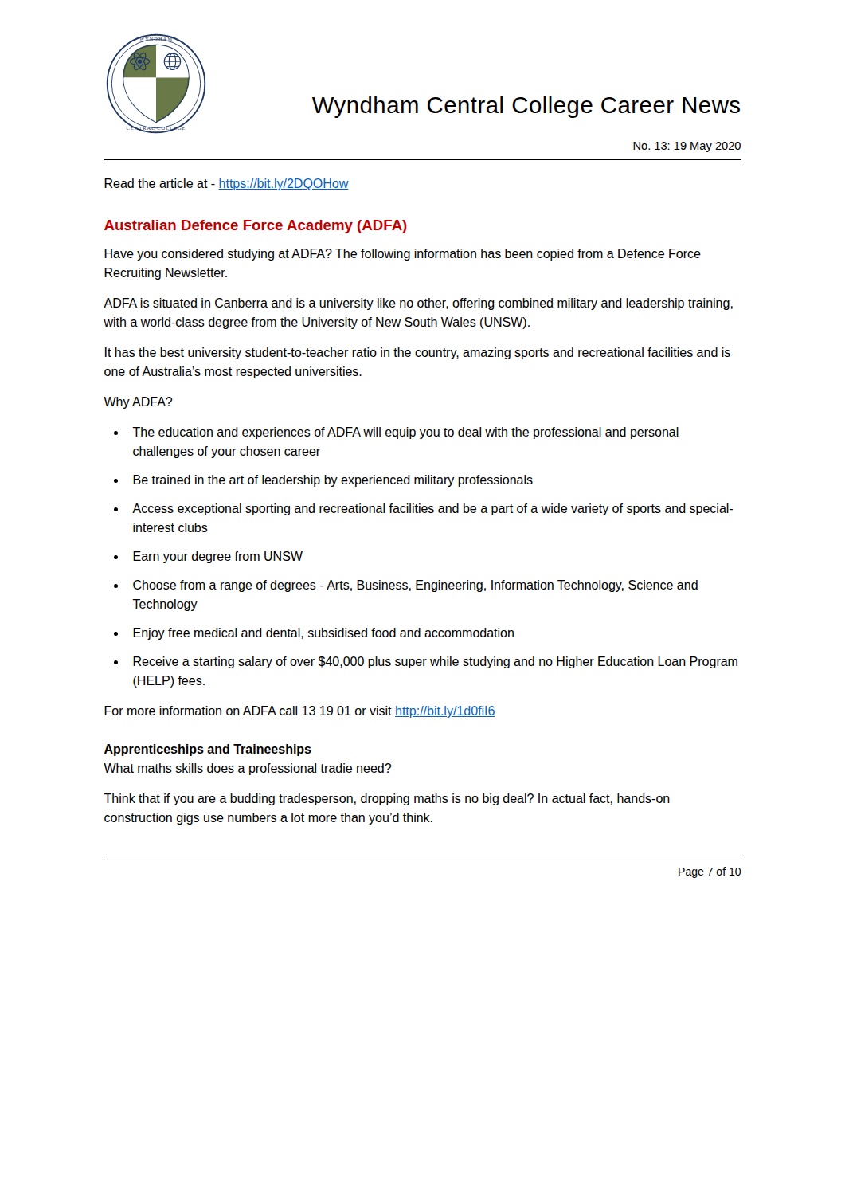CENTRAL COLLEGE WYNDHAM
Wyndham Central College Career News
No. 13: 19 May 2020
Read the article at - https://bit.ly/2DQOHow
Australian Defence Force Academy (ADFA)
Have you considered studying at ADFA? The following information has been copied from a Defence Force Recruiting Newsletter.
ADFA is situated in Canberra and is a university like no other, offering combined military and leadership training, with a world-class degree from the University of New South Wales (UNSW).
It has the best university student-to-teacher ratio in the country, amazing sports and recreational facilities and is one of Australia’s most respected universities.
Why ADFA?
The education and experiences of ADFA will equip you to deal with the professional and personal challenges of your chosen career
Be trained in the art of leadership by experienced military professionals
Access exceptional sporting and recreational facilities and be a part of a wide variety of sports and special-interest clubs
Earn your degree from UNSW
Choose from a range of degrees - Arts, Business, Engineering, Information Technology, Science and Technology
Enjoy free medical and dental, subsidised food and accommodation
Receive a starting salary of over $40,000 plus super while studying and no Higher Education Loan Program (HELP) fees.
For more information on ADFA call 13 19 01 or visit http://bit.ly/1d0fiI6
Apprenticeships and Traineeships
What maths skills does a professional tradie need?
Think that if you are a budding tradesperson, dropping maths is no big deal? In actual fact, hands-on construction gigs use numbers a lot more than you’d think.
Page 7 of 10